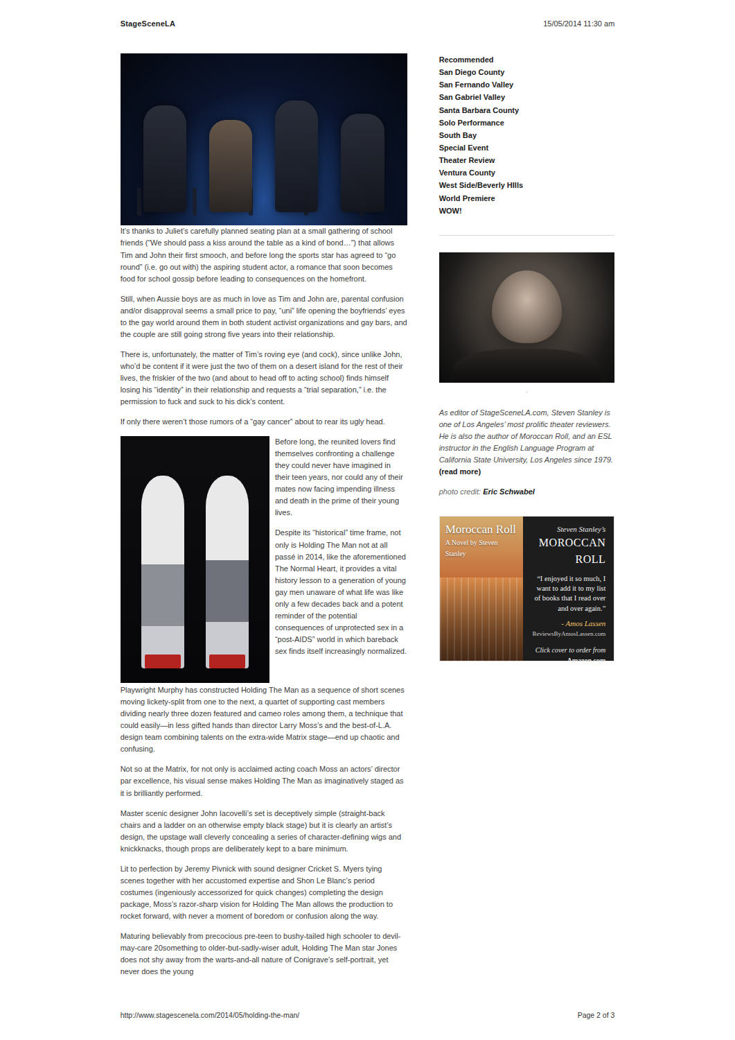StageSceneLA
15/05/2014 11:30 am
It’s thanks to Juliet’s carefully planned seating plan at a small gathering of school friends (“We should pass a kiss around the table as a kind of bond…”) that allows Tim and John their first smooch, and before long the sports star has agreed to “go round” (i.e. go out with) the aspiring student actor, a romance that soon becomes food for school gossip before leading to consequences on the homefront.
Still, when Aussie boys are as much in love as Tim and John are, parental confusion and/or disapproval seems a small price to pay, “uni” life opening the boyfriends’ eyes to the gay world around them in both student activist organizations and gay bars, and the couple are still going strong five years into their relationship.
There is, unfortunately, the matter of Tim’s roving eye (and cock), since unlike John, who’d be content if it were just the two of them on a desert island for the rest of their lives, the friskier of the two (and about to head off to acting school) finds himself losing his “identity” in their relationship and requests a “trial separation,” i.e. the permission to fuck and suck to his dick’s content.
If only there weren’t those rumors of a “gay cancer” about to rear its ugly head.
Before long, the reunited lovers find themselves confronting a challenge they could never have imagined in their teen years, nor could any of their mates now facing impending illness and death in the prime of their young lives.
Despite its “historical” time frame, not only is Holding The Man not at all passé in 2014, like the aforementioned The Normal Heart, it provides a vital history lesson to a generation of young gay men unaware of what life was like only a few decades back and a potent reminder of the potential consequences of unprotected sex in a “post-AIDS” world in which bareback sex finds itself increasingly normalized.
Playwright Murphy has constructed Holding The Man as a sequence of short scenes moving lickety-split from one to the next, a quartet of supporting cast members dividing nearly three dozen featured and cameo roles among them, a technique that could easily—in less gifted hands than director Larry Moss’s and the best-of-L.A. design team combining talents on the extra-wide Matrix stage—end up chaotic and confusing.
Not so at the Matrix, for not only is acclaimed acting coach Moss an actors’ director par excellence, his visual sense makes Holding The Man as imaginatively staged as it is brilliantly performed.
Master scenic designer John Iacovelli’s set is deceptively simple (straight-back chairs and a ladder on an otherwise empty black stage) but it is clearly an artist’s design, the upstage wall cleverly concealing a series of character-defining wigs and knickknacks, though props are deliberately kept to a bare minimum.
Lit to perfection by Jeremy Pivnick with sound designer Cricket S. Myers tying scenes together with her accustomed expertise and Shon Le Blanc’s period costumes (ingeniously accessorized for quick changes) completing the design package, Moss’s razor-sharp vision for Holding The Man allows the production to rocket forward, with never a moment of boredom or confusion along the way.
Maturing believably from precocious pre-teen to bushy-tailed high schooler to devil-may-care 20something to older-but-sadly-wiser adult, Holding The Man star Jones does not shy away from the warts-and-all nature of Conigrave’s self-portrait, yet never does the young
Recommended
San Diego County
San Fernando Valley
San Gabriel Valley
Santa Barbara County
Solo Performance
South Bay
Special Event
Theater Review
Ventura County
West Side/Beverly HIlls
World Premiere
WOW!
·
As editor of StageSceneLA.com, Steven Stanley is one of Los Angeles’ most prolific theater reviewers. He is also the author of Moroccan Roll, and an ESL instructor in the English Language Program at California State University, Los Angeles since 1979. (read more)
photo credit: Eric Schwabel
Moroccan Roll
A Novel by Steven Stanley
Steven Stanley’s
MOROCCAN ROLL
“I enjoyed it so much, I want to add it to my list of books that I read over and over again.”
- Amos Lassen
ReviewsByAmosLassen.com
Click cover to order from
Amazon.com
http://www.stagescenela.com/2014/05/holding-the-man/
Page 2 of 3